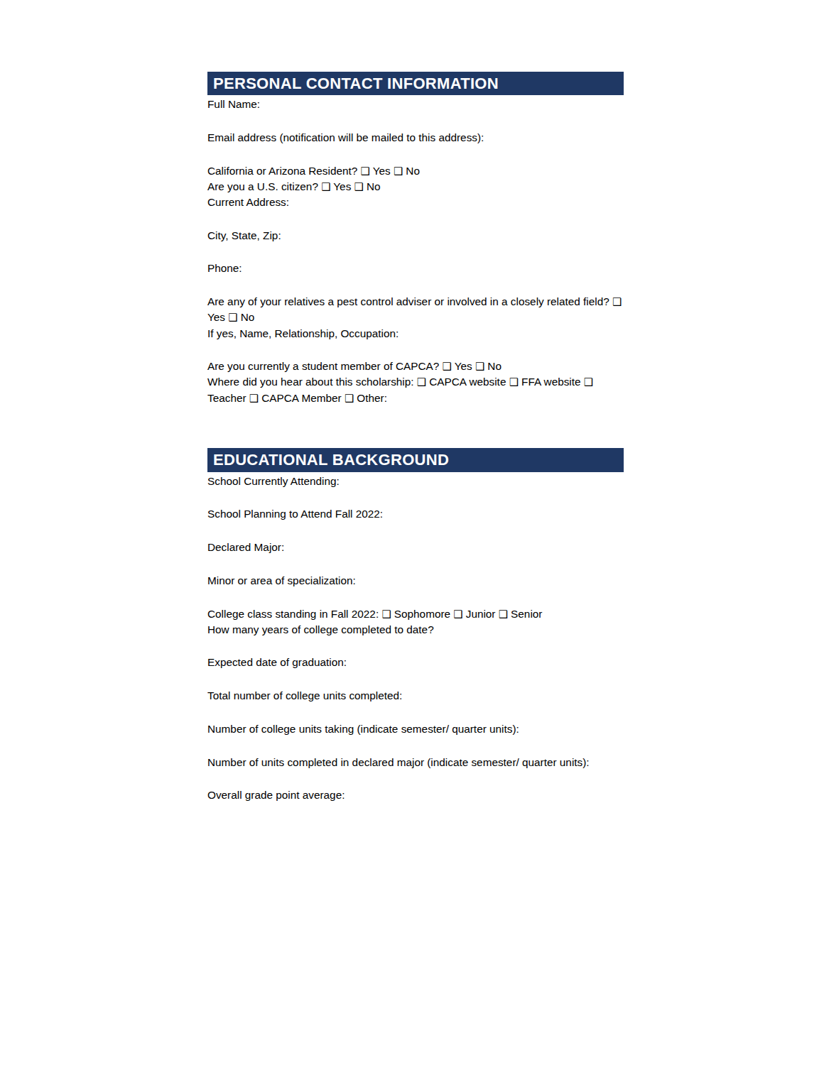PERSONAL CONTACT INFORMATION
Full Name:
Email address (notification will be mailed to this address):
California or Arizona Resident? ❑ Yes ❑ No
Are you a U.S. citizen? ❑ Yes ❑ No
Current Address:
City, State, Zip:
Phone:
Are any of your relatives a pest control adviser or involved in a closely related field? ❑ Yes ❑ No
If yes, Name, Relationship, Occupation:
Are you currently a student member of CAPCA? ❑ Yes ❑ No
Where did you hear about this scholarship: ❑ CAPCA website ❑ FFA website ❑ Teacher ❑ CAPCA Member ❑ Other:
EDUCATIONAL BACKGROUND
School Currently Attending:
School Planning to Attend Fall 2022:
Declared Major:
Minor or area of specialization:
College class standing in Fall 2022: ❑ Sophomore ❑ Junior ❑ Senior
How many years of college completed to date?
Expected date of graduation:
Total number of college units completed:
Number of college units taking (indicate semester/ quarter units):
Number of units completed in declared major (indicate semester/ quarter units):
Overall grade point average: